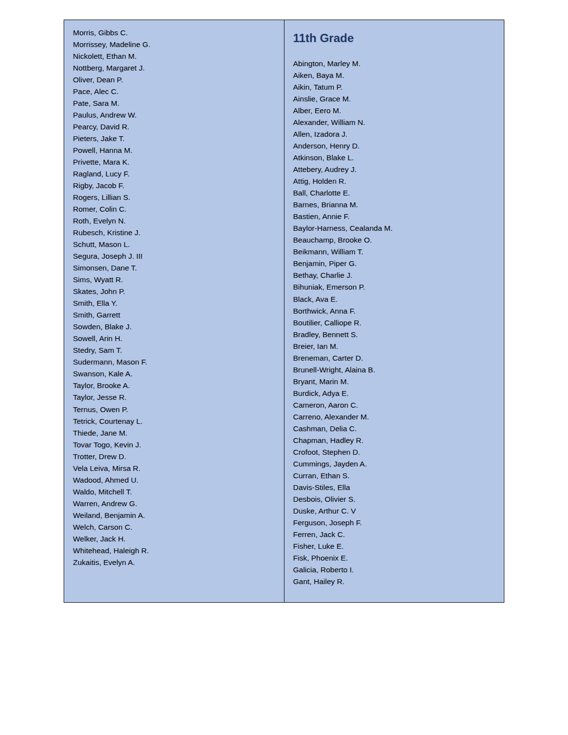| Morris, Gibbs C. Morrissey, Madeline G. Nickolett, Ethan M. Nottberg, Margaret J. Oliver, Dean P. Pace, Alec C. Pate, Sara M. Paulus, Andrew W. Pearcy, David R. Pieters, Jake T. Powell, Hanna M. Privette, Mara K. Ragland, Lucy F. Rigby, Jacob F. Rogers, Lillian S. Romer, Colin C. Roth, Evelyn N. Rubesch, Kristine J. Schutt, Mason L. Segura, Joseph J. III Simonsen, Dane T. Sims, Wyatt R. Skates, John P. Smith, Ella Y. Smith, Garrett Sowden, Blake J. Sowell, Arin H. Stedry, Sam T. Sudermann, Mason F. Swanson, Kale A. Taylor, Brooke A. Taylor, Jesse R. Ternus, Owen P. Tetrick, Courtenay L. Thiede, Jane M. Tovar Togo, Kevin J. Trotter, Drew D. Vela Leiva, Mirsa R. Wadood, Ahmed U. Waldo, Mitchell T. Warren, Andrew G. Weiland, Benjamin A. Welch, Carson C. Welker, Jack H. Whitehead, Haleigh R. Zukaitis, Evelyn A. | 11th Grade Abington, Marley M. Aiken, Baya M. Aikin, Tatum P. Ainslie, Grace M. Alber, Eero M. Alexander, William N. Allen, Izadora J. Anderson, Henry D. Atkinson, Blake L. Attebery, Audrey J. Attig, Holden R. Ball, Charlotte E. Barnes, Brianna M. Bastien, Annie F. Baylor-Harness, Cealanda M. Beauchamp, Brooke O. Beikmann, William T. Benjamin, Piper G. Bethay, Charlie J. Bihuniak, Emerson P. Black, Ava E. Borthwick, Anna F. Boutilier, Calliope R. Bradley, Bennett S. Breier, Ian M. Breneman, Carter D. Brunell-Wright, Alaina B. Bryant, Marin M. Burdick, Adya E. Cameron, Aaron C. Carreno, Alexander M. Cashman, Delia C. Chapman, Hadley R. Crofoot, Stephen D. Cummings, Jayden A. Curran, Ethan S. Davis-Stiles, Ella Desbois, Olivier S. Duske, Arthur C. V Ferguson, Joseph F. Ferren, Jack C. Fisher, Luke E. Fisk, Phoenix E. Galicia, Roberto I. Gant, Hailey R. |